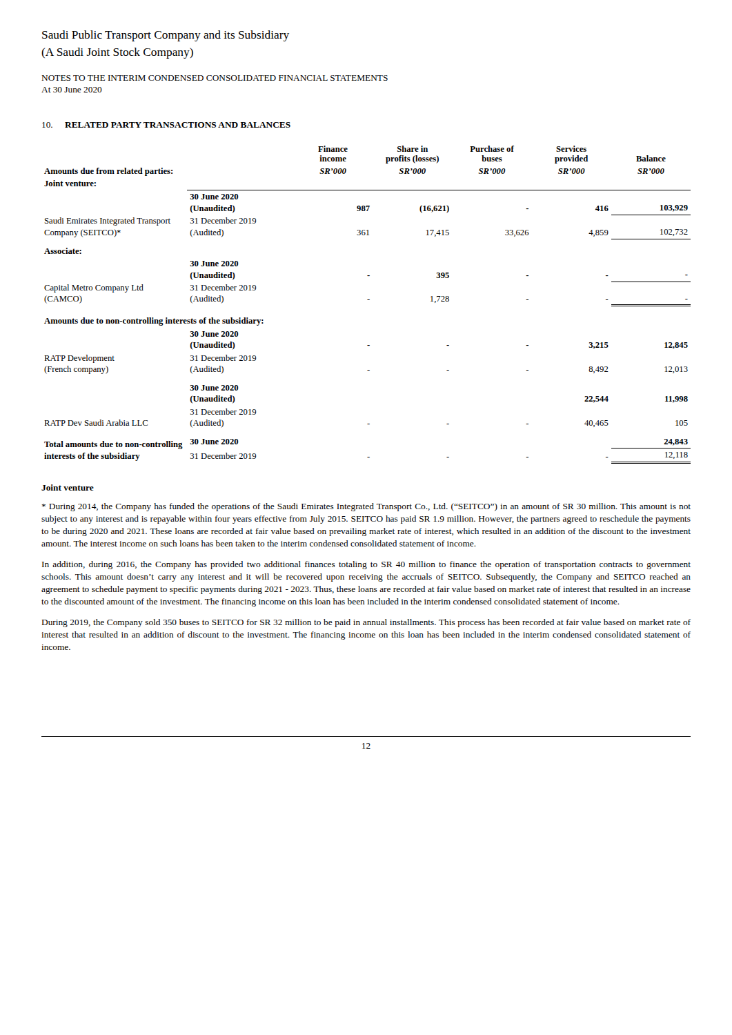Saudi Public Transport Company and its Subsidiary
(A Saudi Joint Stock Company)
NOTES TO THE INTERIM CONDENSED CONSOLIDATED FINANCIAL STATEMENTS At 30 June 2020
10. RELATED PARTY TRANSACTIONS AND BALANCES
| | | Finance income | Share in profits (losses) | Purchase of buses | Services provided | Balance |
| Amounts due from related parties: | | SR’000 | SR’000 | SR’000 | SR’000 | SR’000 |
| Joint venture: | |
| Saudi Emirates Integrated Transport Company (SEITCO)* | 30 June 2020 (Unaudited) | 987 | (16,621) | - | 416 | 103,929 |
| 31 December 2019 (Audited) | 361 | 17,415 | 33,626 | 4,859 | 102,732 |
| Associate: | |
| Capital Metro Company Ltd (CAMCO) | 30 June 2020 (Unaudited) | - | 395 | - | - | - |
| 31 December 2019 (Audited) | - | 1,728 | - | - | - |
| Amounts due to non-controlling interests of the subsidiary: |
| RATP Development (French company) | 30 June 2020 (Unaudited) | - | - | - | 3,215 | 12,845 |
| 31 December 2019 (Audited) | - | - | - | 8,492 | 12,013 |
| RATP Dev Saudi Arabia LLC | 30 June 2020 (Unaudited) | | | | 22,544 | 11,998 |
| 31 December 2019 (Audited) | - | - | - | 40,465 | 105 |
| Total amounts due to non-controlling interests of the subsidiary | 30 June 2020 | | | | | 24,843 |
| 31 December 2019 | - | - | - | - | 12,118 |
Joint venture
* During 2014, the Company has funded the operations of the Saudi Emirates Integrated Transport Co., Ltd. (“SEITCO”) in an amount of SR 30 million. This amount is not subject to any interest and is repayable within four years effective from July 2015. SEITCO has paid SR 1.9 million. However, the partners agreed to reschedule the payments to be during 2020 and 2021. These loans are recorded at fair value based on prevailing market rate of interest, which resulted in an addition of the discount to the investment amount. The interest income on such loans has been taken to the interim condensed consolidated statement of income.
In addition, during 2016, the Company has provided two additional finances totaling to SR 40 million to finance the operation of transportation contracts to government schools. This amount doesn’t carry any interest and it will be recovered upon receiving the accruals of SEITCO. Subsequently, the Company and SEITCO reached an agreement to schedule payment to specific payments during 2021 - 2023. Thus, these loans are recorded at fair value based on market rate of interest that resulted in an increase to the discounted amount of the investment. The financing income on this loan has been included in the interim condensed consolidated statement of income.
During 2019, the Company sold 350 buses to SEITCO for SR 32 million to be paid in annual installments. This process has been recorded at fair value based on market rate of interest that resulted in an addition of discount to the investment. The financing income on this loan has been included in the interim condensed consolidated statement of income.
12